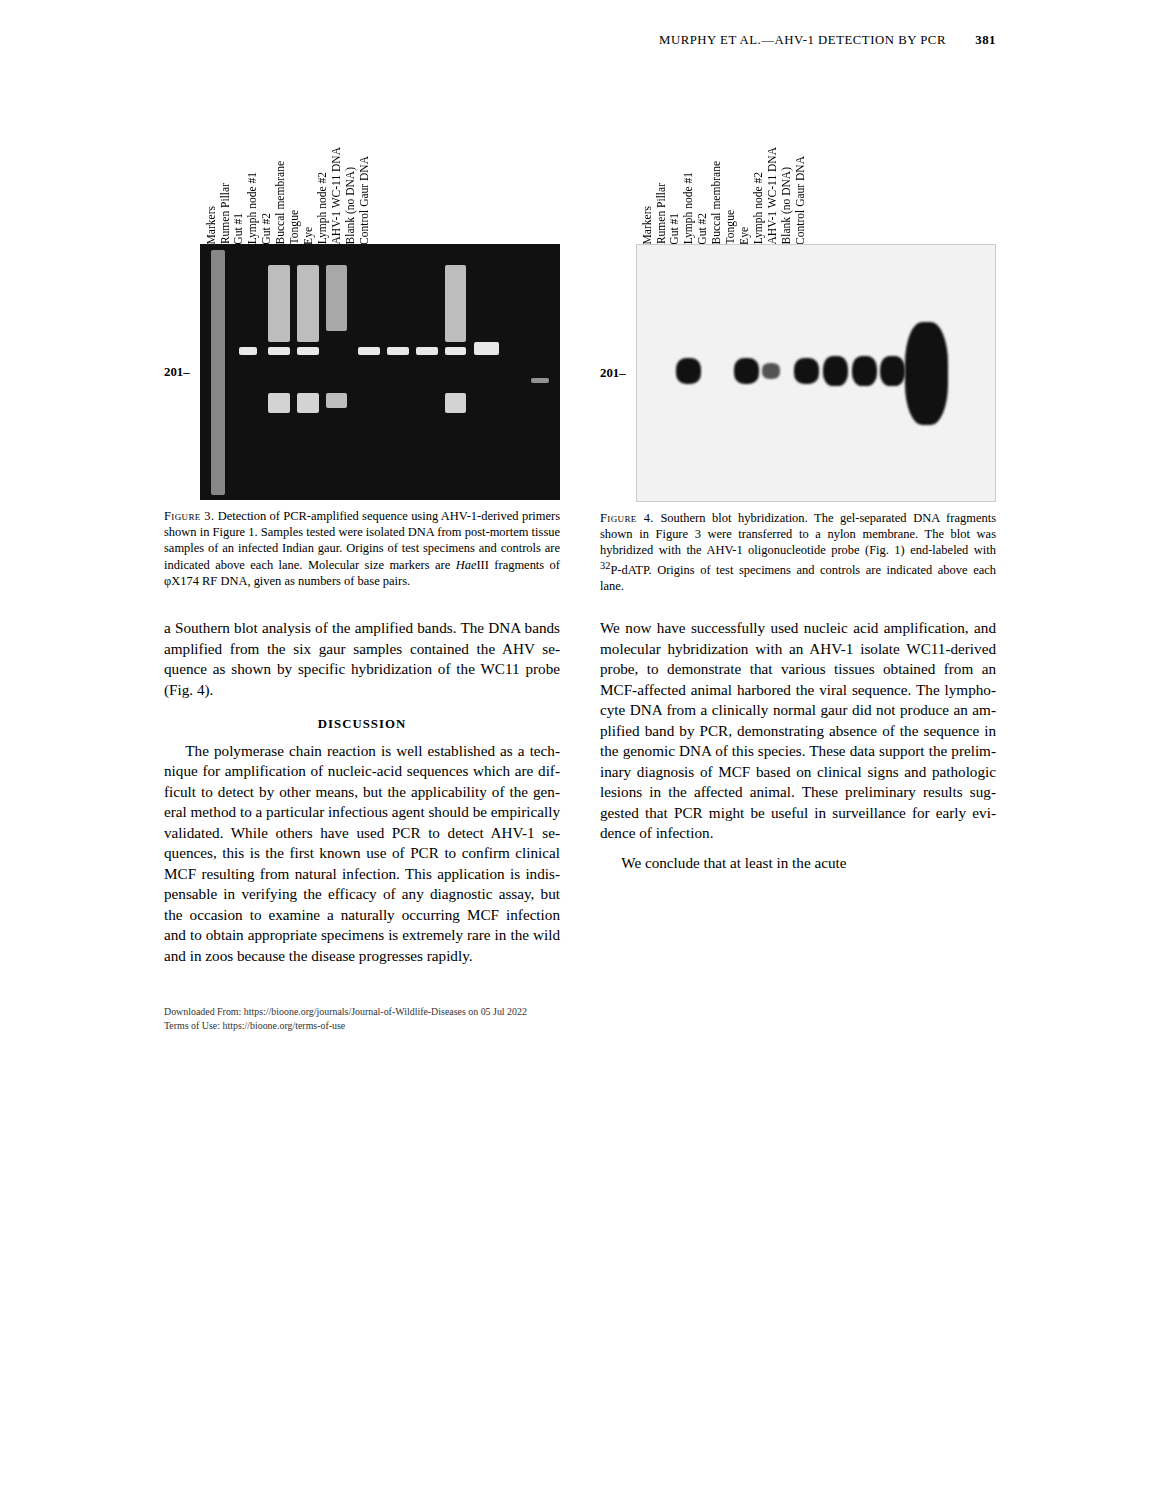MURPHY ET AL.—AHV-1 DETECTION BY PCR 381
Markers Rumen Pillar Gut #1 Lymph node #1 Gut #2 Buccal membrane Tongue Eye Lymph node #2 AHV-1 WC-11 DNA Blank (no DNA) Control Gaur DNA
201–
Figure 3. Detection of PCR-amplified sequence using AHV-1-derived primers shown in Figure 1. Samples tested were isolated DNA from post-mortem tissue samples of an infected Indian gaur. Origins of test specimens and controls are indicated above each lane. Molecular size markers are Hae III fragments of φX174 RF DNA, given as numbers of base pairs.
Markers Rumen Pillar Gut #1 Lymph node #1 Gut #2 Buccal membrane Tongue Eye Lymph node #2 AHV-1 WC-11 DNA Blank (no DNA) Control Gaur DNA
201–
Figure 4. Southern blot hybridization. The gel-separated DNA fragments shown in Figure 3 were transferred to a nylon membrane. The blot was hybridized with the AHV-1 oligonucleotide probe (Fig. 1) end-labeled with 32P-dATP. Origins of test specimens and controls are indicated above each lane.
a Southern blot analysis of the amplified bands. The DNA bands amplified from the six gaur samples contained the AHV sequence as shown by specific hybridization of the WC11 probe (Fig. 4).
DISCUSSION
The polymerase chain reaction is well established as a technique for amplification of nucleic-acid sequences which are difficult to detect by other means, but the applicability of the general method to a particular infectious agent should be empirically validated. While others have used PCR to detect AHV-1 sequences, this is the first known use of PCR to confirm clinical MCF resulting from natural infection. This application is indispensable in verifying the efficacy of any diagnostic assay, but the occasion to examine a naturally occurring MCF infection and to obtain appropriate specimens is extremely rare in the wild and in zoos because the disease progresses rapidly.
We now have successfully used nucleic acid amplification, and molecular hybridization with an AHV-1 isolate WC11-derived probe, to demonstrate that various tissues obtained from an MCF-affected animal harbored the viral sequence. The lymphocyte DNA from a clinically normal gaur did not produce an amplified band by PCR, demonstrating absence of the sequence in the genomic DNA of this species. These data support the preliminary diagnosis of MCF based on clinical signs and pathologic lesions in the affected animal. These preliminary results suggested that PCR might be useful in surveillance for early evidence of infection.
We conclude that at least in the acute
Downloaded From: https://bioone.org/journals/Journal-of-Wildlife-Diseases on 05 Jul 2022
Terms of Use: https://bioone.org/terms-of-use